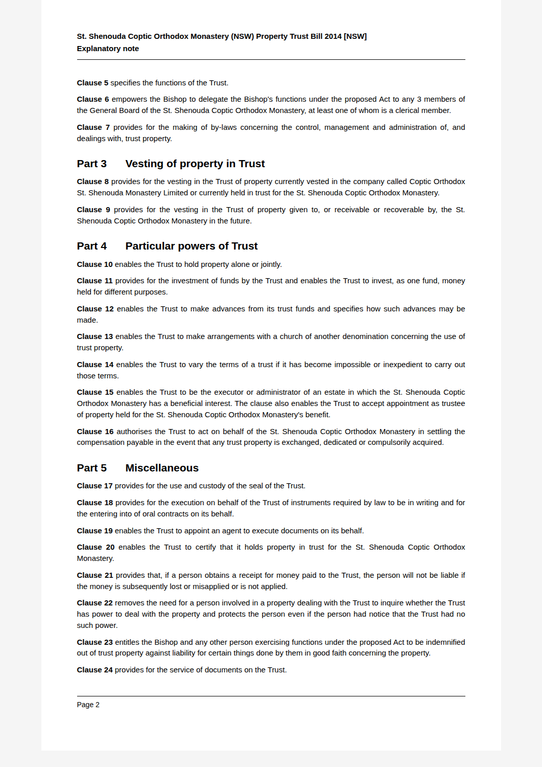St. Shenouda Coptic Orthodox Monastery (NSW) Property Trust Bill 2014 [NSW]
Explanatory note
Clause 5 specifies the functions of the Trust.
Clause 6 empowers the Bishop to delegate the Bishop's functions under the proposed Act to any 3 members of the General Board of the St. Shenouda Coptic Orthodox Monastery, at least one of whom is a clerical member.
Clause 7 provides for the making of by-laws concerning the control, management and administration of, and dealings with, trust property.
Part 3 Vesting of property in Trust
Clause 8 provides for the vesting in the Trust of property currently vested in the company called Coptic Orthodox St. Shenouda Monastery Limited or currently held in trust for the St. Shenouda Coptic Orthodox Monastery.
Clause 9 provides for the vesting in the Trust of property given to, or receivable or recoverable by, the St. Shenouda Coptic Orthodox Monastery in the future.
Part 4 Particular powers of Trust
Clause 10 enables the Trust to hold property alone or jointly.
Clause 11 provides for the investment of funds by the Trust and enables the Trust to invest, as one fund, money held for different purposes.
Clause 12 enables the Trust to make advances from its trust funds and specifies how such advances may be made.
Clause 13 enables the Trust to make arrangements with a church of another denomination concerning the use of trust property.
Clause 14 enables the Trust to vary the terms of a trust if it has become impossible or inexpedient to carry out those terms.
Clause 15 enables the Trust to be the executor or administrator of an estate in which the St. Shenouda Coptic Orthodox Monastery has a beneficial interest. The clause also enables the Trust to accept appointment as trustee of property held for the St. Shenouda Coptic Orthodox Monastery's benefit.
Clause 16 authorises the Trust to act on behalf of the St. Shenouda Coptic Orthodox Monastery in settling the compensation payable in the event that any trust property is exchanged, dedicated or compulsorily acquired.
Part 5 Miscellaneous
Clause 17 provides for the use and custody of the seal of the Trust.
Clause 18 provides for the execution on behalf of the Trust of instruments required by law to be in writing and for the entering into of oral contracts on its behalf.
Clause 19 enables the Trust to appoint an agent to execute documents on its behalf.
Clause 20 enables the Trust to certify that it holds property in trust for the St. Shenouda Coptic Orthodox Monastery.
Clause 21 provides that, if a person obtains a receipt for money paid to the Trust, the person will not be liable if the money is subsequently lost or misapplied or is not applied.
Clause 22 removes the need for a person involved in a property dealing with the Trust to inquire whether the Trust has power to deal with the property and protects the person even if the person had notice that the Trust had no such power.
Clause 23 entitles the Bishop and any other person exercising functions under the proposed Act to be indemnified out of trust property against liability for certain things done by them in good faith concerning the property.
Clause 24 provides for the service of documents on the Trust.
Page 2